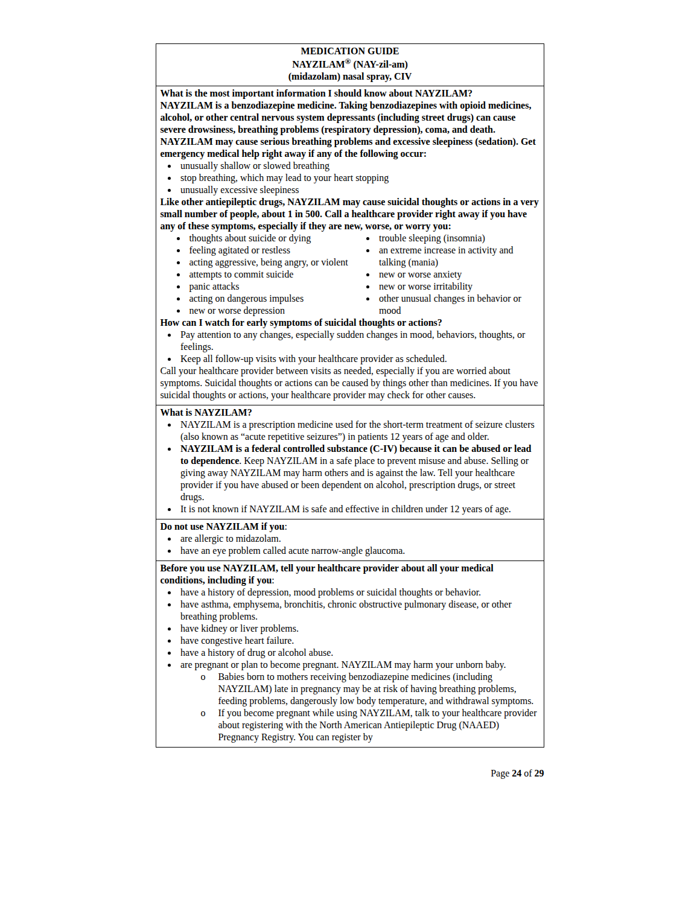| MEDICATION GUIDE NAYZILAM ® (NAY-zil-am) (midazolam) nasal spray, CIV |
| What is the most important information I should know about NAYZILAM? NAYZILAM is a benzodiazepine medicine. Taking benzodiazepines with opioid medicines, alcohol, or other central nervous system depressants (including street drugs) can cause severe drowsiness, breathing problems (respiratory depression), coma, and death. NAYZILAM may cause serious breathing problems and excessive sleepiness (sedation). Get emergency medical help right away if any of the following occur: unusually shallow or slowed breathing stop breathing, which may lead to your heart stopping unusually excessive sleepiness Like other antiepileptic drugs, NAYZILAM may cause suicidal thoughts or actions in a very small number of people, about 1 in 500. Call a healthcare provider right away if you have any of these symptoms, especially if they are new, worse, or worry you: thoughts about suicide or dying feeling agitated or restless acting aggressive, being angry, or violent attempts to commit suicide panic attacks acting on dangerous impulses new or worse depression trouble sleeping (insomnia) an extreme increase in activity and talking (mania) new or worse anxiety new or worse irritability other unusual changes in behavior or mood How can I watch for early symptoms of suicidal thoughts or actions? Pay attention to any changes, especially sudden changes in mood, behaviors, thoughts, or feelings. Keep all follow-up visits with your healthcare provider as scheduled. Call your healthcare provider between visits as needed, especially if you are worried about symptoms. Suicidal thoughts or actions can be caused by things other than medicines. If you have suicidal thoughts or actions, your healthcare provider may check for other causes. |
| What is NAYZILAM? NAYZILAM is a prescription medicine used for the short-term treatment of seizure clusters (also known as “acute repetitive seizures”) in patients 12 years of age and older. NAYZILAM is a federal controlled substance (C-IV) because it can be abused or lead to dependence . Keep NAYZILAM in a safe place to prevent misuse and abuse. Selling or giving away NAYZILAM may harm others and is against the law. Tell your healthcare provider if you have abused or been dependent on alcohol, prescription drugs, or street drugs. It is not known if NAYZILAM is safe and effective in children under 12 years of age. |
| Do not use NAYZILAM if you : are allergic to midazolam. have an eye problem called acute narrow-angle glaucoma. |
| Before you use NAYZILAM, tell your healthcare provider about all your medical conditions, including if you : have a history of depression, mood problems or suicidal thoughts or behavior. have asthma, emphysema, bronchitis, chronic obstructive pulmonary disease, or other breathing problems. have kidney or liver problems. have congestive heart failure. have a history of drug or alcohol abuse. are pregnant or plan to become pregnant. NAYZILAM may harm your unborn baby. Babies born to mothers receiving benzodiazepine medicines (including NAYZILAM) late in pregnancy may be at risk of having breathing problems, feeding problems, dangerously low body temperature, and withdrawal symptoms. If you become pregnant while using NAYZILAM, talk to your healthcare provider about registering with the North American Antiepileptic Drug (NAAED) Pregnancy Registry. You can register by |
Page 24 of 29